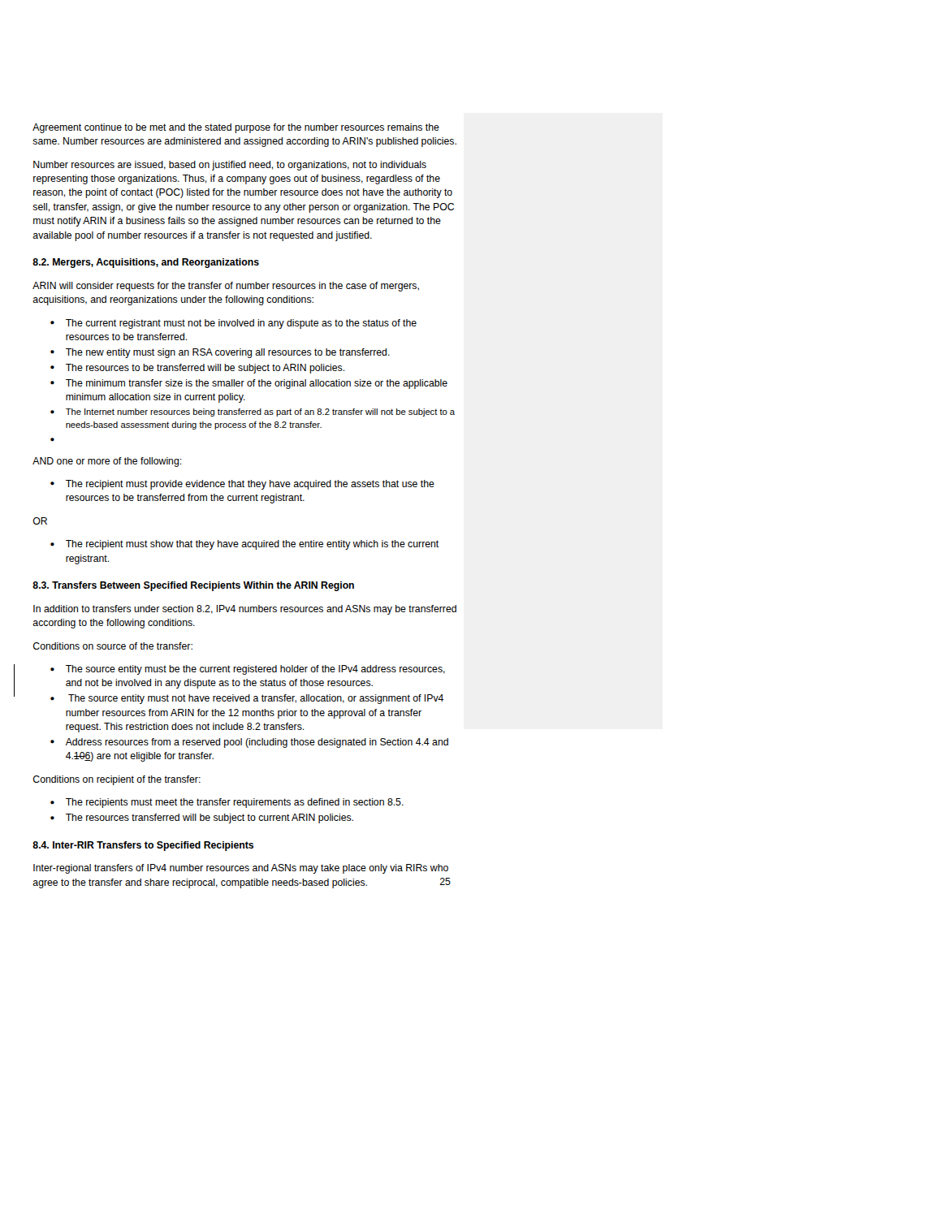Agreement continue to be met and the stated purpose for the number resources remains the same. Number resources are administered and assigned according to ARIN's published policies.
Number resources are issued, based on justified need, to organizations, not to individuals representing those organizations. Thus, if a company goes out of business, regardless of the reason, the point of contact (POC) listed for the number resource does not have the authority to sell, transfer, assign, or give the number resource to any other person or organization. The POC must notify ARIN if a business fails so the assigned number resources can be returned to the available pool of number resources if a transfer is not requested and justified.
8.2. Mergers, Acquisitions, and Reorganizations
ARIN will consider requests for the transfer of number resources in the case of mergers, acquisitions, and reorganizations under the following conditions:
The current registrant must not be involved in any dispute as to the status of the resources to be transferred.
The new entity must sign an RSA covering all resources to be transferred.
The resources to be transferred will be subject to ARIN policies.
The minimum transfer size is the smaller of the original allocation size or the applicable minimum allocation size in current policy.
The Internet number resources being transferred as part of an 8.2 transfer will not be subject to a needs-based assessment during the process of the 8.2 transfer.
AND one or more of the following:
The recipient must provide evidence that they have acquired the assets that use the resources to be transferred from the current registrant.
OR
The recipient must show that they have acquired the entire entity which is the current registrant.
8.3. Transfers Between Specified Recipients Within the ARIN Region
In addition to transfers under section 8.2, IPv4 numbers resources and ASNs may be transferred according to the following conditions.
Conditions on source of the transfer:
The source entity must be the current registered holder of the IPv4 address resources, and not be involved in any dispute as to the status of those resources.
The source entity must not have received a transfer, allocation, or assignment of IPv4 number resources from ARIN for the 12 months prior to the approval of a transfer request. This restriction does not include 8.2 transfers.
Address resources from a reserved pool (including those designated in Section 4.4 and 4.106) are not eligible for transfer.
Conditions on recipient of the transfer:
The recipients must meet the transfer requirements as defined in section 8.5.
The resources transferred will be subject to current ARIN policies.
8.4. Inter-RIR Transfers to Specified Recipients
Inter-regional transfers of IPv4 number resources and ASNs may take place only via RIRs who agree to the transfer and share reciprocal, compatible needs-based policies.
25